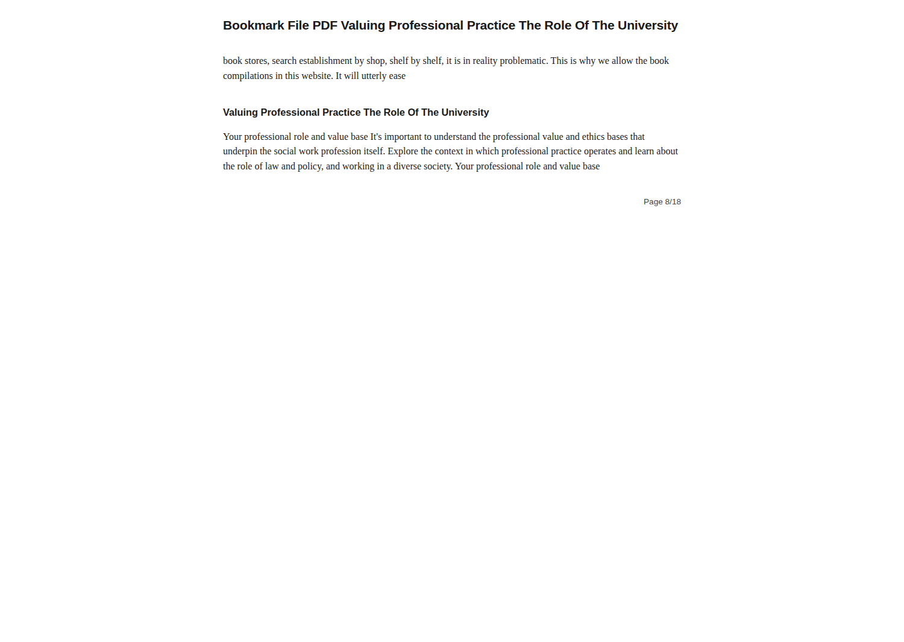Bookmark File PDF Valuing Professional Practice The Role Of The University
book stores, search establishment by shop, shelf by shelf, it is in reality problematic. This is why we allow the book compilations in this website. It will utterly ease
Valuing Professional Practice The Role Of The University
Your professional role and value base It's important to understand the professional value and ethics bases that underpin the social work profession itself. Explore the context in which professional practice operates and learn about the role of law and policy, and working in a diverse society. Your professional role and value base
Page 8/18